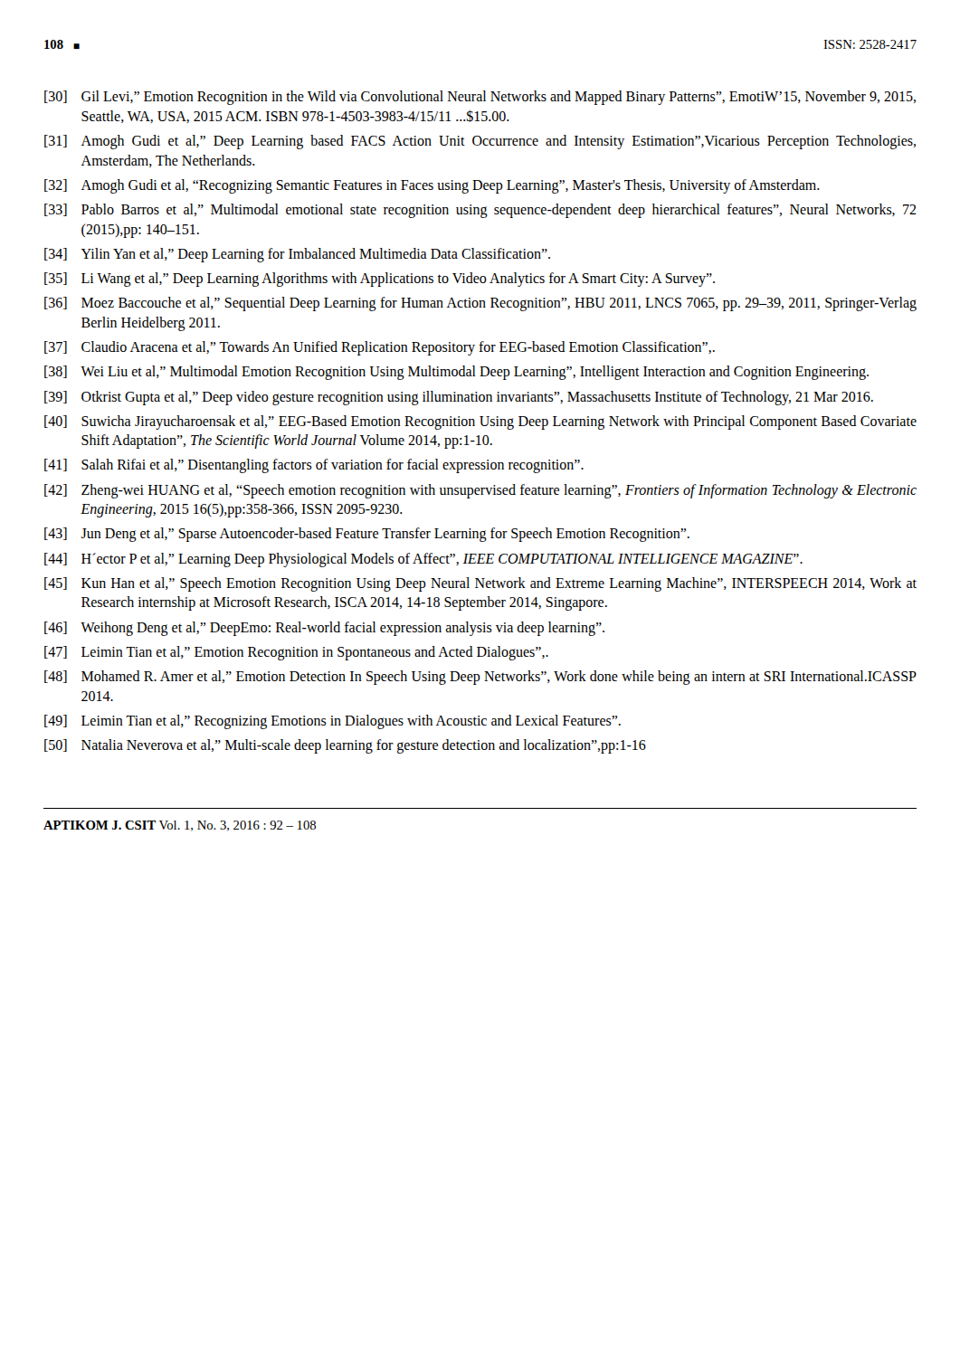108 ■
ISSN: 2528-2417
[30] Gil Levi,” Emotion Recognition in the Wild via Convolutional Neural Networks and Mapped Binary Patterns”, EmotiW’15, November 9, 2015, Seattle, WA, USA, 2015 ACM. ISBN 978-1-4503-3983-4/15/11 ...$15.00.
[31] Amogh Gudi et al,” Deep Learning based FACS Action Unit Occurrence and Intensity Estimation”,Vicarious Perception Technologies, Amsterdam, The Netherlands.
[32] Amogh Gudi et al, “Recognizing Semantic Features in Faces using Deep Learning”, Master's Thesis, University of Amsterdam.
[33] Pablo Barros et al,” Multimodal emotional state recognition using sequence-dependent deep hierarchical features”, Neural Networks, 72 (2015),pp: 140–151.
[34] Yilin Yan et al,” Deep Learning for Imbalanced Multimedia Data Classification”.
[35] Li Wang et al,” Deep Learning Algorithms with Applications to Video Analytics for A Smart City: A Survey”.
[36] Moez Baccouche et al,” Sequential Deep Learning for Human Action Recognition”, HBU 2011, LNCS 7065, pp. 29–39, 2011, Springer-Verlag Berlin Heidelberg 2011.
[37] Claudio Aracena et al,” Towards An Unified Replication Repository for EEG-based Emotion Classification”,.
[38] Wei Liu et al,” Multimodal Emotion Recognition Using Multimodal Deep Learning”, Intelligent Interaction and Cognition Engineering.
[39] Otkrist Gupta et al,” Deep video gesture recognition using illumination invariants”, Massachusetts Institute of Technology, 21 Mar 2016.
[40] Suwicha Jirayucharoensak et al,” EEG-Based Emotion Recognition Using Deep Learning Network with Principal Component Based Covariate Shift Adaptation”, The Scientific World Journal Volume 2014, pp:1-10.
[41] Salah Rifai et al,” Disentangling factors of variation for facial expression recognition”.
[42] Zheng-wei HUANG et al, “Speech emotion recognition with unsupervised feature learning”, Frontiers of Information Technology & Electronic Engineering, 2015 16(5),pp:358-366, ISSN 2095-9230.
[43] Jun Deng et al,” Sparse Autoencoder-based Feature Transfer Learning for Speech Emotion Recognition”.
[44] H´ector P et al,” Learning Deep Physiological Models of Affect”, IEEE COMPUTATIONAL INTELLIGENCE MAGAZINE”.
[45] Kun Han et al,” Speech Emotion Recognition Using Deep Neural Network and Extreme Learning Machine”, INTERSPEECH 2014, Work at Research internship at Microsoft Research, ISCA 2014, 14-18 September 2014, Singapore.
[46] Weihong Deng et al,” DeepEmo: Real-world facial expression analysis via deep learning”.
[47] Leimin Tian et al,” Emotion Recognition in Spontaneous and Acted Dialogues”,.
[48] Mohamed R. Amer et al,” Emotion Detection In Speech Using Deep Networks”, Work done while being an intern at SRI International.ICASSP 2014.
[49] Leimin Tian et al,” Recognizing Emotions in Dialogues with Acoustic and Lexical Features”.
[50] Natalia Neverova et al,” Multi-scale deep learning for gesture detection and localization”,pp:1-16
APTIKOM J. CSIT Vol. 1, No. 3, 2016 : 92 – 108